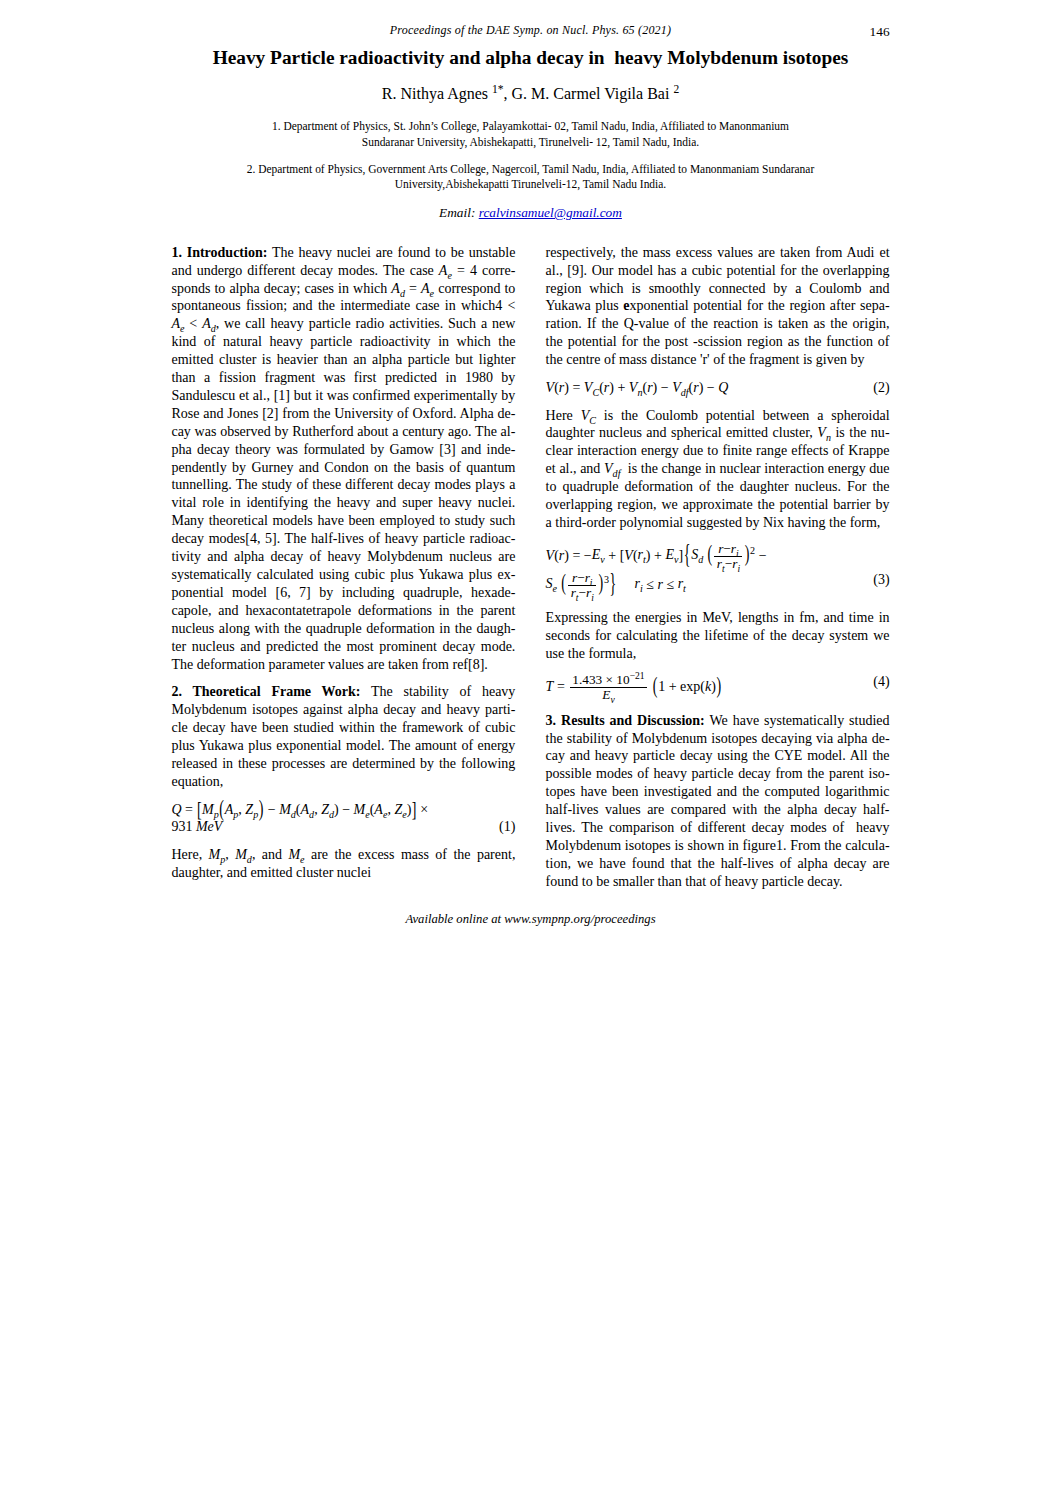146
Proceedings of the DAE Symp. on Nucl. Phys. 65 (2021)
Heavy Particle radioactivity and alpha decay in heavy Molybdenum isotopes
R. Nithya Agnes 1*, G. M. Carmel Vigila Bai 2
1. Department of Physics, St. John’s College, Palayamkottai- 02, Tamil Nadu, India, Affiliated to Manonmanium
Sundaranar University, Abishekapatti, Tirunelveli- 12, Tamil Nadu, India.
2. Department of Physics, Government Arts College, Nagercoil, Tamil Nadu, India, Affiliated to Manonmaniam Sundaranar
University,Abishekapatti Tirunelveli-12, Tamil Nadu India.
Email: rcalvinsamuel@gmail.com
1. Introduction: The heavy nuclei are found to be unstable and undergo different decay modes. The case Ae = 4 corresponds to alpha decay; cases in which Ad = Ae correspond to spontaneous fission; and the intermediate case in which4 < Ae < Ad, we call heavy particle radio activities. Such a new kind of natural heavy particle radioactivity in which the emitted cluster is heavier than an alpha particle but lighter than a fission fragment was first predicted in 1980 by Sandulescu et al., [1] but it was confirmed experimentally by Rose and Jones [2] from the University of Oxford. Alpha decay was observed by Rutherford about a century ago. The alpha decay theory was formulated by Gamow [3] and independently by Gurney and Condon on the basis of quantum tunnelling. The study of these different decay modes plays a vital role in identifying the heavy and super heavy nuclei. Many theoretical models have been employed to study such decay modes[4, 5]. The half-lives of heavy particle radioactivity and alpha decay of heavy Molybdenum nucleus are systematically calculated using cubic plus Yukawa plus exponential model [6, 7] by including quadruple, hexadecapole, and hexacontatetrapole deformations in the parent nucleus along with the quadruple deformation in the daughter nucleus and predicted the most prominent decay mode. The deformation parameter values are taken from ref[8].
2. Theoretical Frame Work: The stability of heavy Molybdenum isotopes against alpha decay and heavy particle decay have been studied within the framework of cubic plus Yukawa plus exponential model. The amount of energy released in these processes are determined by the following equation,
Q = [Mp(Ap, Zp) − Md(Ad, Zd) − Me(Ae, Ze)] × 931 MeV(1)
Here, Mp, Md, and Me are the excess mass of the parent, daughter, and emitted cluster nuclei
respectively, the mass excess values are taken from Audi et al., [9]. Our model has a cubic potential for the overlapping region which is smoothly connected by a Coulomb and Yukawa plus exponential potential for the region after separation. If the Q-value of the reaction is taken as the origin, the potential for the post -scission region as the function of the centre of mass distance 'r' of the fragment is given by
V(r) = VC(r) + Vn(r) − Vdf(r) − Q(2)
Here VC is the Coulomb potential between a spheroidal daughter nucleus and spherical emitted cluster, Vn is the nuclear interaction energy due to finite range effects of Krappe et al., and Vdf is the change in nuclear interaction energy due to quadruple deformation of the daughter nucleus. For the overlapping region, we approximate the potential barrier by a third-order polynomial suggested by Nix having the form,
V(r) = −Ev + [V(rt) + Ev]{Sd (r−ri rt−ri)2 − Se (r−ri rt−ri)3} ri ≤ r ≤ rt(3)
Expressing the energies in MeV, lengths in fm, and time in seconds for calculating the lifetime of the decay system we use the formula,
T = 1.433 × 10−21 Ev (1 + exp(k))(4)
3. Results and Discussion: We have systematically studied the stability of Molybdenum isotopes decaying via alpha decay and heavy particle decay using the CYE model. All the possible modes of heavy particle decay from the parent isotopes have been investigated and the computed logarithmic half-lives values are compared with the alpha decay half-lives. The comparison of different decay modes of heavy Molybdenum isotopes is shown in figure1. From the calculation, we have found that the half-lives of alpha decay are found to be smaller than that of heavy particle decay.
Available online at www.sympnp.org/proceedings